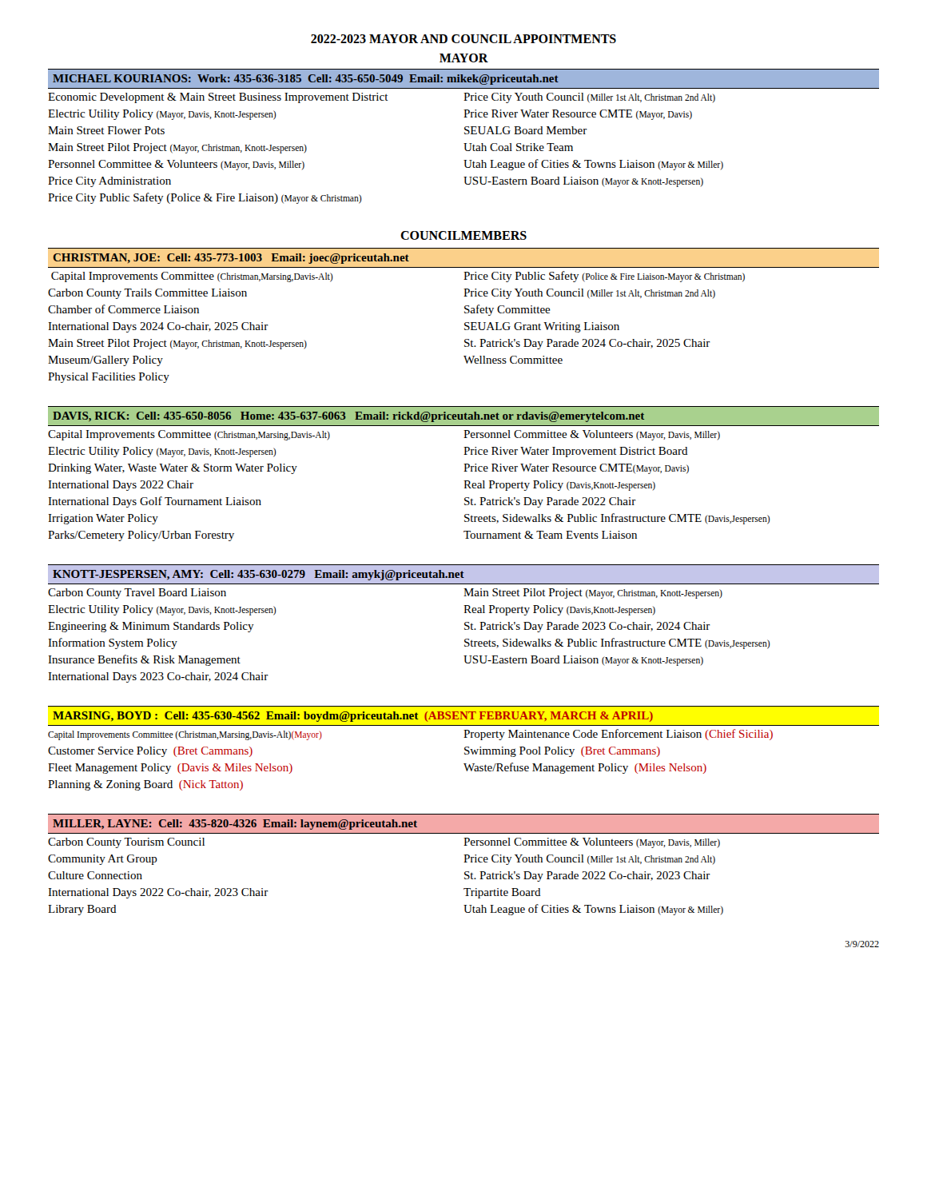2022-2023 MAYOR AND COUNCIL APPOINTMENTS
MAYOR
MICHAEL KOURIANOS: Work: 435-636-3185 Cell: 435-650-5049 Email: mikek@priceutah.net
| Economic Development & Main Street Business Improvement District | Price City Youth Council (Miller 1st Alt, Christman 2nd Alt) |
| Electric Utility Policy (Mayor, Davis, Knott-Jespersen) | Price River Water Resource CMTE (Mayor, Davis) |
| Main Street Flower Pots | SEUALG Board Member |
| Main Street Pilot Project (Mayor, Christman, Knott-Jespersen) | Utah Coal Strike Team |
| Personnel Committee & Volunteers (Mayor, Davis, Miller) | Utah League of Cities & Towns Liaison (Mayor & Miller) |
| Price City Administration | USU-Eastern Board Liaison (Mayor & Knott-Jespersen) |
| Price City Public Safety (Police & Fire Liaison) (Mayor & Christman) | |
COUNCILMEMBERS
CHRISTMAN, JOE: Cell: 435-773-1003 Email: joec@priceutah.net
| Capital Improvements Committee (Christman,Marsing,Davis-Alt) | Price City Public Safety (Police & Fire Liaison-Mayor & Christman) |
| Carbon County Trails Committee Liaison | Price City Youth Council (Miller 1st Alt, Christman 2nd Alt) |
| Chamber of Commerce Liaison | Safety Committee |
| International Days 2024 Co-chair, 2025 Chair | SEUALG Grant Writing Liaison |
| Main Street Pilot Project (Mayor, Christman, Knott-Jespersen) | St. Patrick's Day Parade 2024 Co-chair, 2025 Chair |
| Museum/Gallery Policy | Wellness Committee |
| Physical Facilities Policy | |
DAVIS, RICK: Cell: 435-650-8056 Home: 435-637-6063 Email: rickd@priceutah.net or rdavis@emerytelcom.net
| Capital Improvements Committee (Christman,Marsing,Davis-Alt) | Personnel Committee & Volunteers (Mayor, Davis, Miller) |
| Electric Utility Policy (Mayor, Davis, Knott-Jespersen) | Price River Water Improvement District Board |
| Drinking Water, Waste Water & Storm Water Policy | Price River Water Resource CMTE (Mayor, Davis) |
| International Days 2022 Chair | Real Property Policy (Davis,Knott-Jespersen) |
| International Days Golf Tournament Liaison | St. Patrick's Day Parade 2022 Chair |
| Irrigation Water Policy | Streets, Sidewalks & Public Infrastructure CMTE (Davis,Jespersen) |
| Parks/Cemetery Policy/Urban Forestry | Tournament & Team Events Liaison |
KNOTT-JESPERSEN, AMY: Cell: 435-630-0279 Email: amykj@priceutah.net
| Carbon County Travel Board Liaison | Main Street Pilot Project (Mayor, Christman, Knott-Jespersen) |
| Electric Utility Policy (Mayor, Davis, Knott-Jespersen) | Real Property Policy (Davis,Knott-Jespersen) |
| Engineering & Minimum Standards Policy | St. Patrick's Day Parade 2023 Co-chair, 2024 Chair |
| Information System Policy | Streets, Sidewalks & Public Infrastructure CMTE (Davis,Jespersen) |
| Insurance Benefits & Risk Management | USU-Eastern Board Liaison (Mayor & Knott-Jespersen) |
| International Days 2023 Co-chair, 2024 Chair | |
MARSING, BOYD : Cell: 435-630-4562 Email: boydm@priceutah.net (ABSENT FEBRUARY, MARCH & APRIL)
| Capital Improvements Committee (Christman,Marsing,Davis-Alt) (Mayor) | Property Maintenance Code Enforcement Liaison (Chief Sicilia) |
| Customer Service Policy (Bret Cammans) | Swimming Pool Policy (Bret Cammans) |
| Fleet Management Policy (Davis & Miles Nelson) | Waste/Refuse Management Policy (Miles Nelson) |
| Planning & Zoning Board (Nick Tatton) | |
MILLER, LAYNE: Cell: 435-820-4326 Email: laynem@priceutah.net
| Carbon County Tourism Council | Personnel Committee & Volunteers (Mayor, Davis, Miller) |
| Community Art Group | Price City Youth Council (Miller 1st Alt, Christman 2nd Alt) |
| Culture Connection | St. Patrick's Day Parade 2022 Co-chair, 2023 Chair |
| International Days 2022 Co-chair, 2023 Chair | Tripartite Board |
| Library Board | Utah League of Cities & Towns Liaison (Mayor & Miller) |
3/9/2022